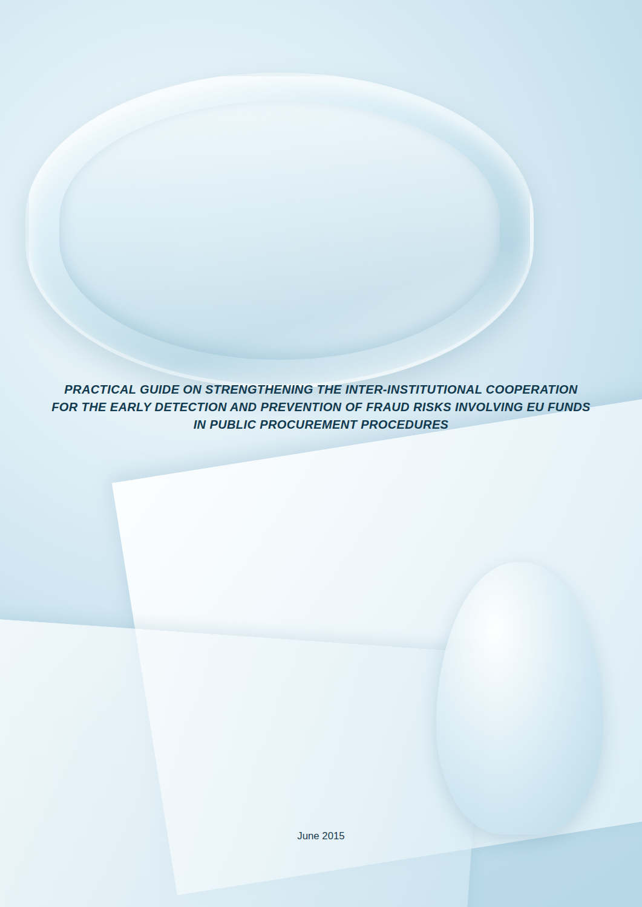Practical guide on strengthening the inter-institutional cooperation for the early detection and prevention of fraud risks involving EU funds in public procurement procedures
June 2015